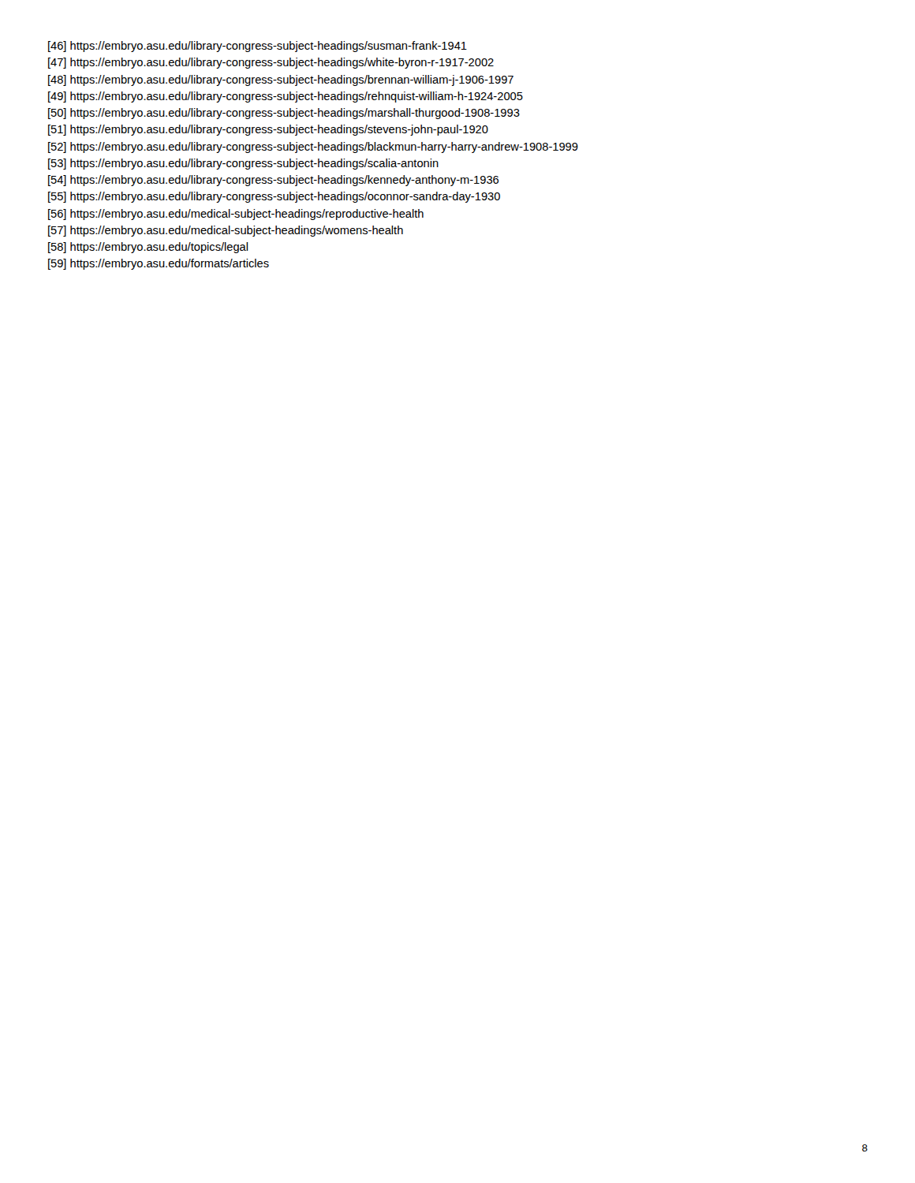[46] https://embryo.asu.edu/library-congress-subject-headings/susman-frank-1941
[47] https://embryo.asu.edu/library-congress-subject-headings/white-byron-r-1917-2002
[48] https://embryo.asu.edu/library-congress-subject-headings/brennan-william-j-1906-1997
[49] https://embryo.asu.edu/library-congress-subject-headings/rehnquist-william-h-1924-2005
[50] https://embryo.asu.edu/library-congress-subject-headings/marshall-thurgood-1908-1993
[51] https://embryo.asu.edu/library-congress-subject-headings/stevens-john-paul-1920
[52] https://embryo.asu.edu/library-congress-subject-headings/blackmun-harry-harry-andrew-1908-1999
[53] https://embryo.asu.edu/library-congress-subject-headings/scalia-antonin
[54] https://embryo.asu.edu/library-congress-subject-headings/kennedy-anthony-m-1936
[55] https://embryo.asu.edu/library-congress-subject-headings/oconnor-sandra-day-1930
[56] https://embryo.asu.edu/medical-subject-headings/reproductive-health
[57] https://embryo.asu.edu/medical-subject-headings/womens-health
[58] https://embryo.asu.edu/topics/legal
[59] https://embryo.asu.edu/formats/articles
8